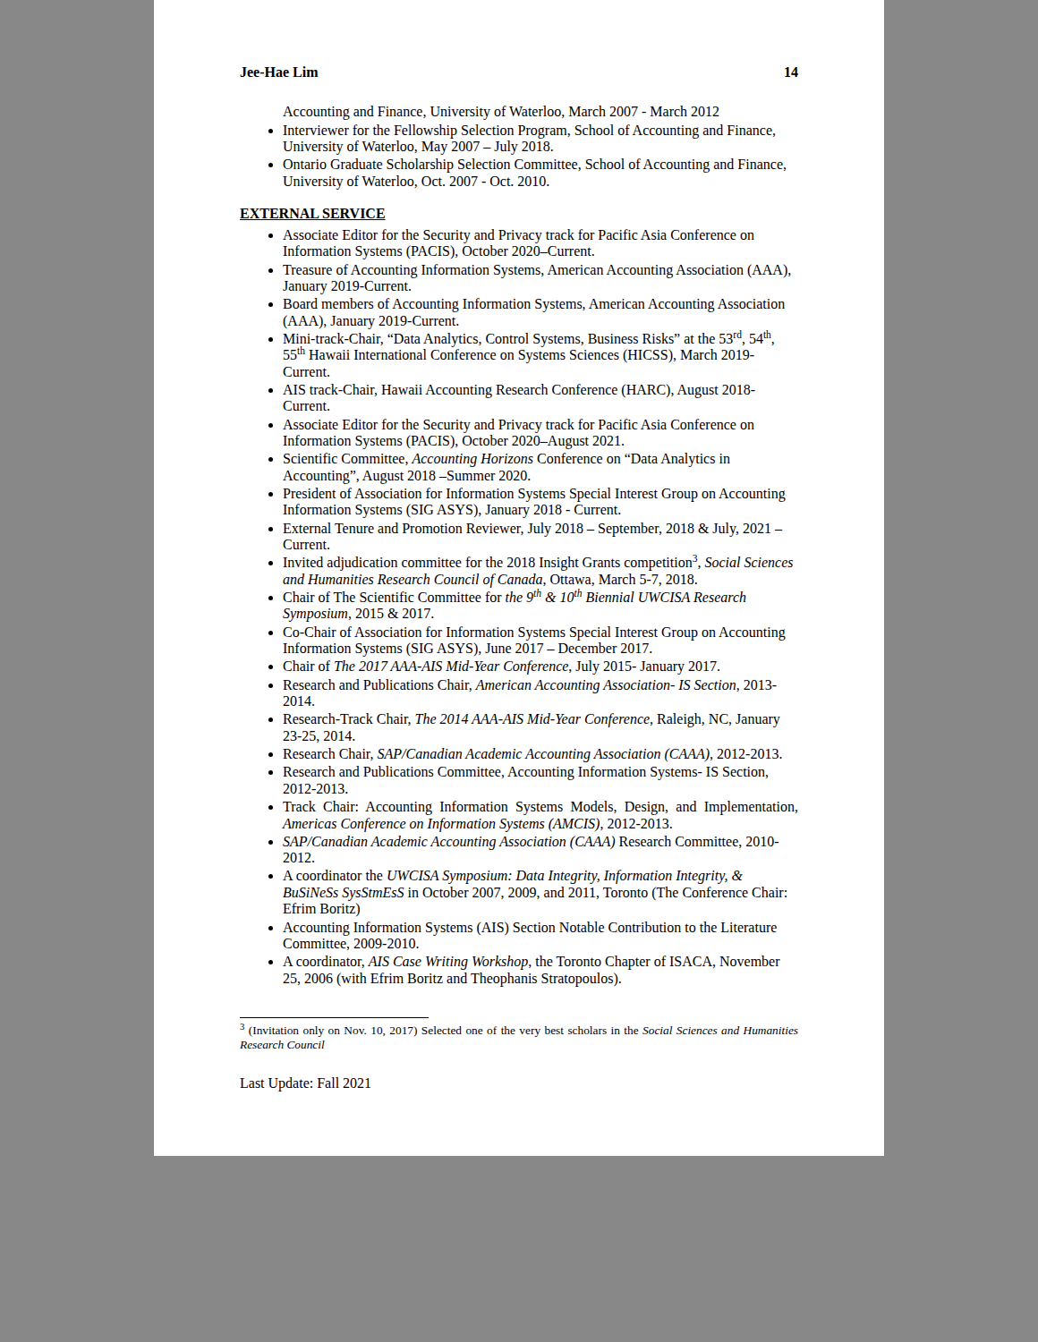Jee-Hae Lim 14
Accounting and Finance, University of Waterloo, March 2007 - March 2012
Interviewer for the Fellowship Selection Program, School of Accounting and Finance, University of Waterloo, May 2007 – July 2018.
Ontario Graduate Scholarship Selection Committee, School of Accounting and Finance, University of Waterloo, Oct. 2007 - Oct. 2010.
EXTERNAL SERVICE
Associate Editor for the Security and Privacy track for Pacific Asia Conference on Information Systems (PACIS), October 2020–Current.
Treasure of Accounting Information Systems, American Accounting Association (AAA), January 2019-Current.
Board members of Accounting Information Systems, American Accounting Association (AAA), January 2019-Current.
Mini-track-Chair, “Data Analytics, Control Systems, Business Risks” at the 53rd, 54th, 55th Hawaii International Conference on Systems Sciences (HICSS), March 2019-Current.
AIS track-Chair, Hawaii Accounting Research Conference (HARC), August 2018-Current.
Associate Editor for the Security and Privacy track for Pacific Asia Conference on Information Systems (PACIS), October 2020–August 2021.
Scientific Committee, Accounting Horizons Conference on “Data Analytics in Accounting”, August 2018 –Summer 2020.
President of Association for Information Systems Special Interest Group on Accounting Information Systems (SIG ASYS), January 2018 - Current.
External Tenure and Promotion Reviewer, July 2018 – September, 2018 & July, 2021 – Current.
Invited adjudication committee for the 2018 Insight Grants competition3, Social Sciences and Humanities Research Council of Canada, Ottawa, March 5-7, 2018.
Chair of The Scientific Committee for the 9th & 10th Biennial UWCISA Research Symposium, 2015 & 2017.
Co-Chair of Association for Information Systems Special Interest Group on Accounting Information Systems (SIG ASYS), June 2017 – December 2017.
Chair of The 2017 AAA-AIS Mid-Year Conference, July 2015- January 2017.
Research and Publications Chair, American Accounting Association- IS Section, 2013-2014.
Research-Track Chair, The 2014 AAA-AIS Mid-Year Conference, Raleigh, NC, January 23-25, 2014.
Research Chair, SAP/Canadian Academic Accounting Association (CAAA), 2012-2013.
Research and Publications Committee, Accounting Information Systems- IS Section, 2012-2013.
Track Chair: Accounting Information Systems Models, Design, and Implementation, Americas Conference on Information Systems (AMCIS), 2012-2013.
SAP/Canadian Academic Accounting Association (CAAA) Research Committee, 2010-2012.
A coordinator the UWCISA Symposium: Data Integrity, Information Integrity, & BuSiNeSs SysStmEsS in October 2007, 2009, and 2011, Toronto (The Conference Chair: Efrim Boritz)
Accounting Information Systems (AIS) Section Notable Contribution to the Literature Committee, 2009-2010.
A coordinator, AIS Case Writing Workshop, the Toronto Chapter of ISACA, November 25, 2006 (with Efrim Boritz and Theophanis Stratopoulos).
3 (Invitation only on Nov. 10, 2017) Selected one of the very best scholars in the Social Sciences and Humanities Research Council
Last Update: Fall 2021